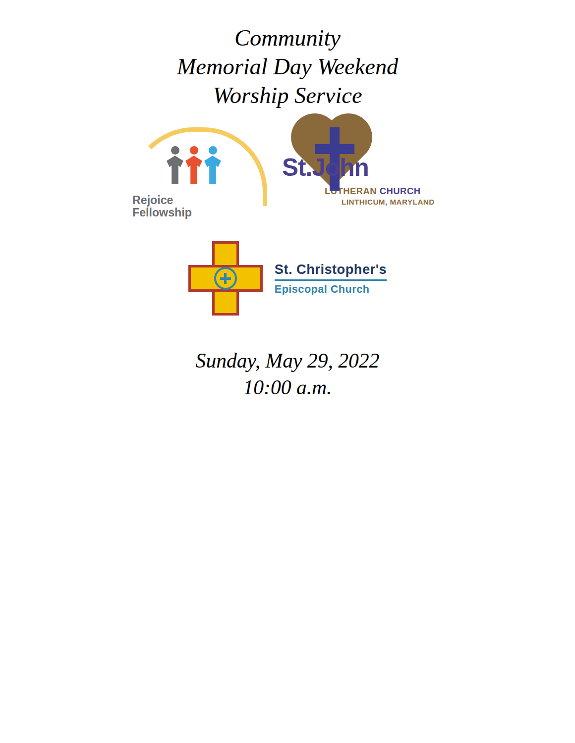Community
Memorial Day Weekend
Worship Service
Rejoice
Fellowship
St. John
LUTHERAN CHURCH
LINTHICUM, MARYLAND
St. Christopher's
Episcopal Church
Sunday, May 29, 2022
10:00 a.m.